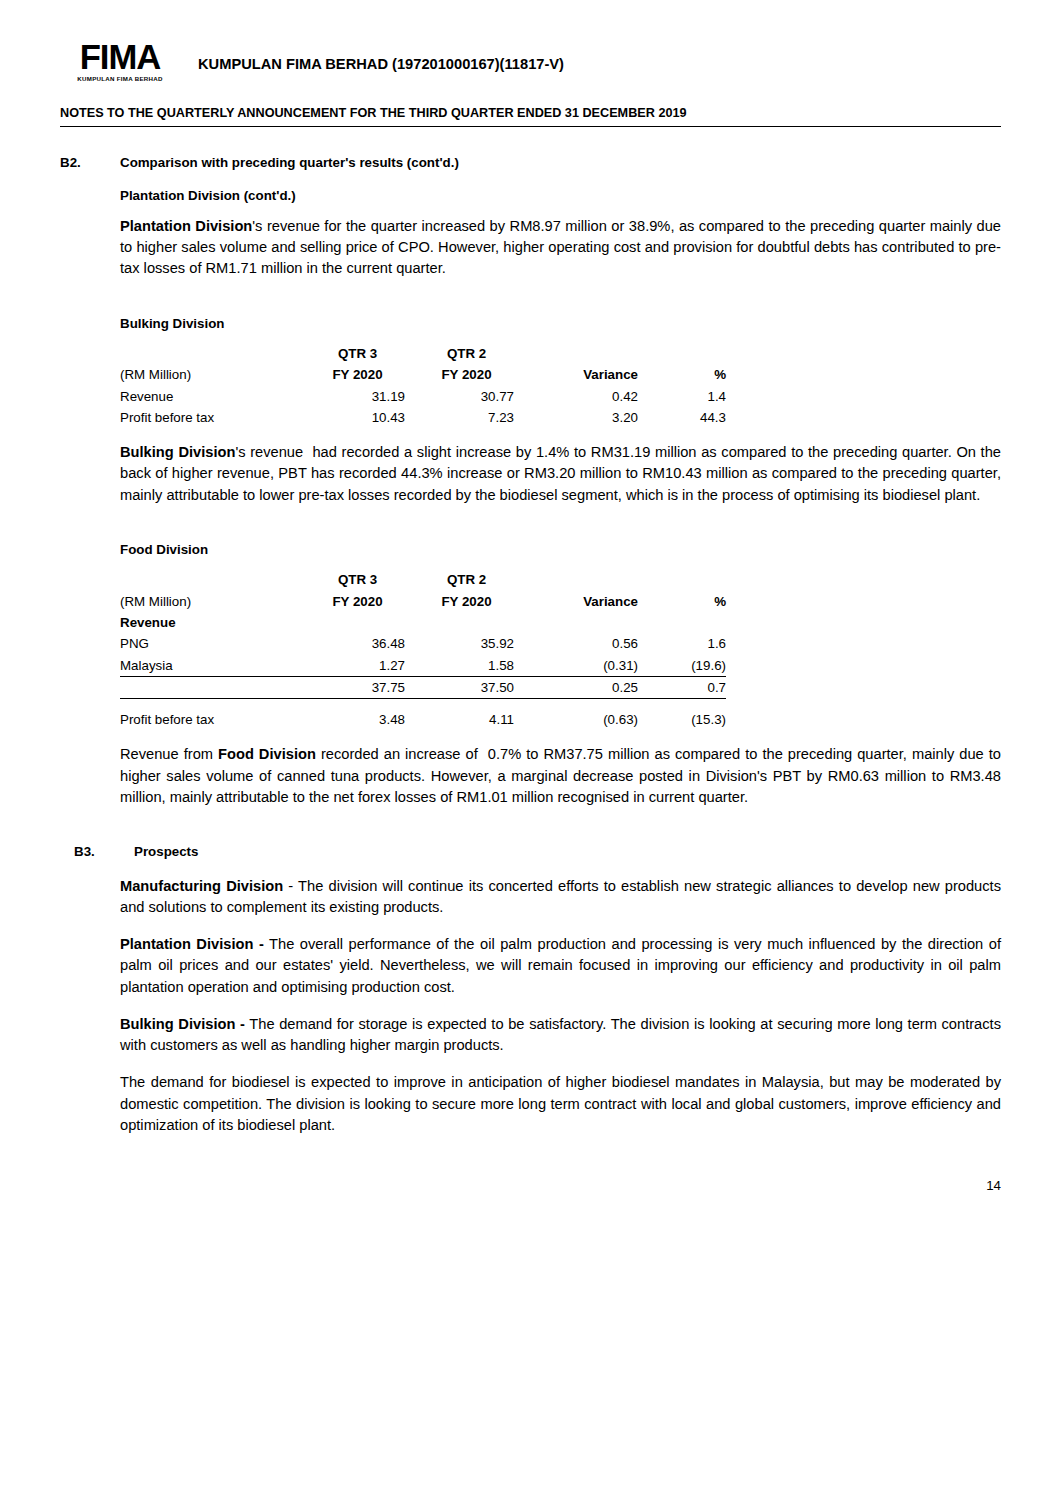FIMA KUMPULAN FIMA BERHAD
KUMPULAN FIMA BERHAD (197201000167)(11817-V)
NOTES TO THE QUARTERLY ANNOUNCEMENT FOR THE THIRD QUARTER ENDED 31 DECEMBER 2019
B2. Comparison with preceding quarter's results (cont'd.)
Plantation Division (cont'd.)
Plantation Division's revenue for the quarter increased by RM8.97 million or 38.9%, as compared to the preceding quarter mainly due to higher sales volume and selling price of CPO. However, higher operating cost and provision for doubtful debts has contributed to pre-tax losses of RM1.71 million in the current quarter.
Bulking Division
| | QTR 3 | QTR 2 | | |
| (RM Million) | FY 2020 | FY 2020 | Variance | % |
| Revenue | 31.19 | 30.77 | 0.42 | 1.4 |
| Profit before tax | 10.43 | 7.23 | 3.20 | 44.3 |
Bulking Division's revenue had recorded a slight increase by 1.4% to RM31.19 million as compared to the preceding quarter. On the back of higher revenue, PBT has recorded 44.3% increase or RM3.20 million to RM10.43 million as compared to the preceding quarter, mainly attributable to lower pre-tax losses recorded by the biodiesel segment, which is in the process of optimising its biodiesel plant.
Food Division
| | QTR 3 | QTR 2 | | |
| (RM Million) | FY 2020 | FY 2020 | Variance | % |
| Revenue | | | | |
| PNG | 36.48 | 35.92 | 0.56 | 1.6 |
| Malaysia | 1.27 | 1.58 | (0.31) | (19.6) |
| | 37.75 | 37.50 | 0.25 | 0.7 |
| Profit before tax | 3.48 | 4.11 | (0.63) | (15.3) |
Revenue from Food Division recorded an increase of 0.7% to RM37.75 million as compared to the preceding quarter, mainly due to higher sales volume of canned tuna products. However, a marginal decrease posted in Division's PBT by RM0.63 million to RM3.48 million, mainly attributable to the net forex losses of RM1.01 million recognised in current quarter.
B3. Prospects
Manufacturing Division - The division will continue its concerted efforts to establish new strategic alliances to develop new products and solutions to complement its existing products.
Plantation Division - The overall performance of the oil palm production and processing is very much influenced by the direction of palm oil prices and our estates' yield. Nevertheless, we will remain focused in improving our efficiency and productivity in oil palm plantation operation and optimising production cost.
Bulking Division - The demand for storage is expected to be satisfactory. The division is looking at securing more long term contracts with customers as well as handling higher margin products.
The demand for biodiesel is expected to improve in anticipation of higher biodiesel mandates in Malaysia, but may be moderated by domestic competition. The division is looking to secure more long term contract with local and global customers, improve efficiency and optimization of its biodiesel plant.
14